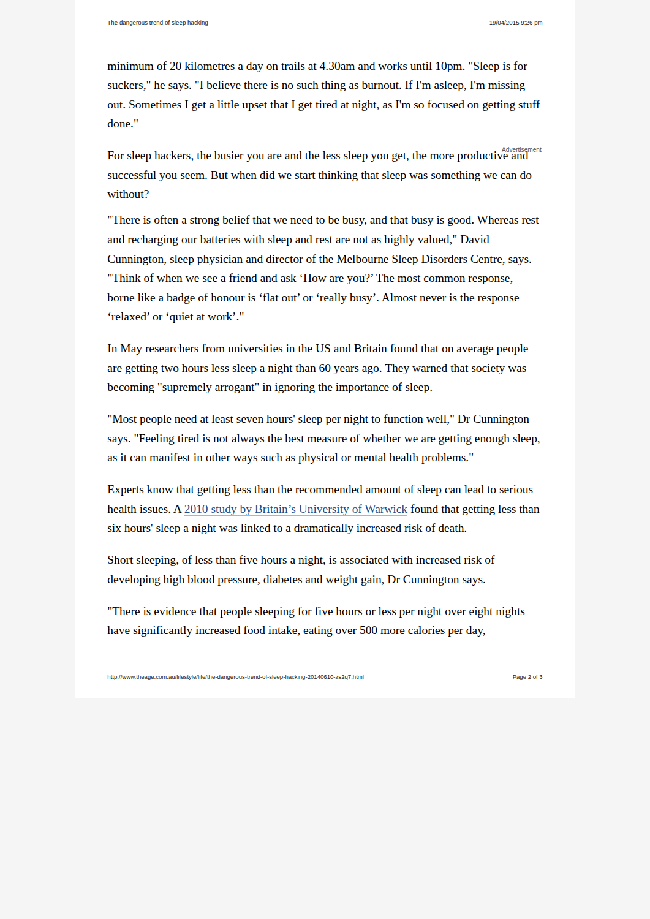The dangerous trend of sleep hacking
19/04/2015 9:26 pm
minimum of 20 kilometres a day on trails at 4.30am and works until 10pm. "Sleep is for suckers," he says. "I believe there is no such thing as burnout. If I'm asleep, I'm missing out. Sometimes I get a little upset that I get tired at night, as I'm so focused on getting stuff done."
Advertisement
For sleep hackers, the busier you are and the less sleep you get, the more productive and successful you seem. But when did we start thinking that sleep was something we can do without?
"There is often a strong belief that we need to be busy, and that busy is good. Whereas rest and recharging our batteries with sleep and rest are not as highly valued," David Cunnington, sleep physician and director of the Melbourne Sleep Disorders Centre, says. "Think of when we see a friend and ask ‘How are you?’ The most common response, borne like a badge of honour is ‘flat out’ or ‘really busy’. Almost never is the response ‘relaxed’ or ‘quiet at work’."
In May researchers from universities in the US and Britain found that on average people are getting two hours less sleep a night than 60 years ago. They warned that society was becoming "supremely arrogant" in ignoring the importance of sleep.
"Most people need at least seven hours' sleep per night to function well," Dr Cunnington says. "Feeling tired is not always the best measure of whether we are getting enough sleep, as it can manifest in other ways such as physical or mental health problems."
Experts know that getting less than the recommended amount of sleep can lead to serious health issues. A 2010 study by Britain’s University of Warwick found that getting less than six hours' sleep a night was linked to a dramatically increased risk of death.
Short sleeping, of less than five hours a night, is associated with increased risk of developing high blood pressure, diabetes and weight gain, Dr Cunnington says.
"There is evidence that people sleeping for five hours or less per night over eight nights have significantly increased food intake, eating over 500 more calories per day,
http://www.theage.com.au/lifestyle/life/the-dangerous-trend-of-sleep-hacking-20140610-zs2q7.html
Page 2 of 3